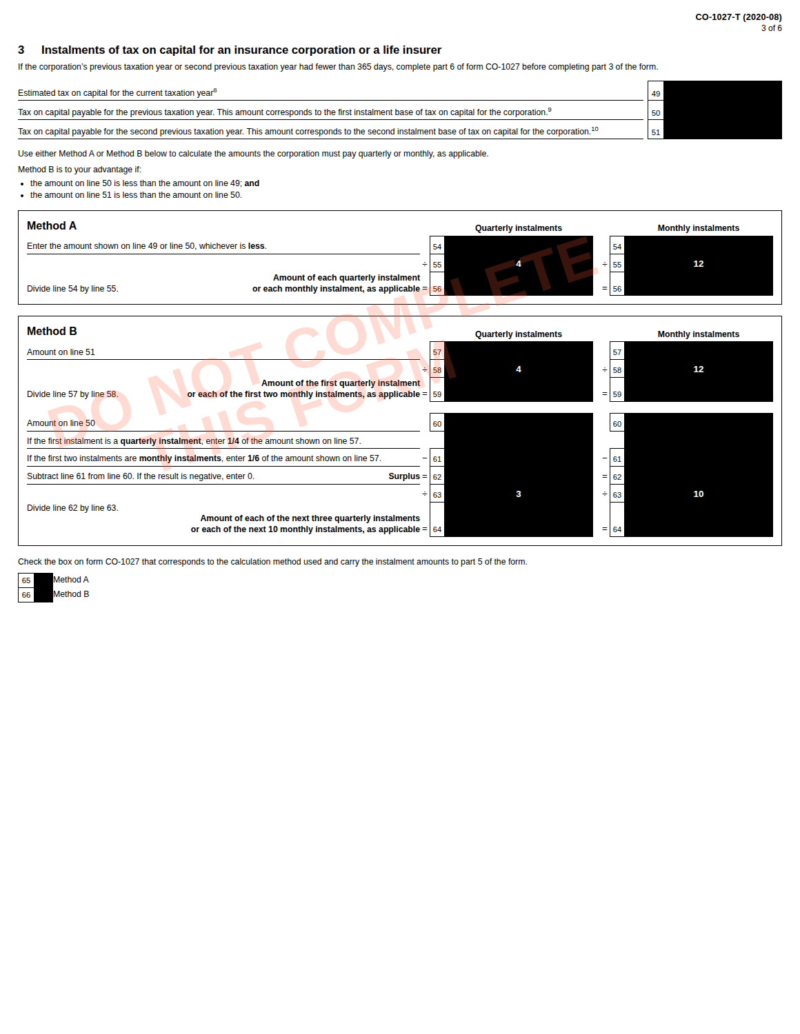DO NOT COMPLETE
THIS FORM
CO-1027-T (2020-08)
3 of 6
3 Instalments of tax on capital for an insurance corporation or a life insurer
If the corporation’s previous taxation year or second previous taxation year had fewer than 365 days, complete part 6 of form CO-1027 before completing part 3 of the form.
| Estimated tax on capital for the current taxation year 8 | | 49 | |
| Tax on capital payable for the previous taxation year. This amount corresponds to the first instalment base of tax on capital for the corporation. 9 | | 50 | |
| Tax on capital payable for the second previous taxation year. This amount corresponds to the second instalment base of tax on capital for the corporation. 10 | | 51 | |
Use either Method A or Method B below to calculate the amounts the corporation must pay quarterly or monthly, as applicable.
Method B is to your advantage if:
the amount on line 50 is less than the amount on line 49; and
the amount on line 51 is less than the amount on line 50.
| Method A | | | Quarterly instalments | | | | Monthly instalments |
| Enter the amount shown on line 49 or line 50, whichever is less . | | 54 | | | | 54 | |
| | ÷ | 55 | 4 | | ÷ | 55 | 12 |
| / Divide line 54 by line 55. / Amount of each quarterly instalment or each monthly instalment, as applicable / | = | 56 | | | = | 56 | |
| Method B | | | Quarterly instalments | | | | Monthly instalments |
| Amount on line 51 | | 57 | | | | 57 | |
| | ÷ | 58 | 4 | | ÷ | 58 | 12 |
| / Divide line 57 by line 58. / Amount of the first quarterly instalment or each of the first two monthly instalments, as applicable / | = | 59 | | | = | 59 | |
| Amount on line 50 | | 60 | | | | 60 | |
| If the first instalment is a quarterly instalment , enter 1/4 of the amount shown on line 57. | | | | | | | |
| If the first two instalments are monthly instalments , enter 1/6 of the amount shown on line 57. | − | 61 | | | − | 61 | |
| / Subtract line 61 from line 60. If the result is negative, enter 0. / Surplus / | = | 62 | | | = | 62 | |
| | ÷ | 63 | 3 | | ÷ | 63 | 10 |
| / Divide line 62 by line 63. / / Amount of each of the next three quarterly instalments or each of the next 10 monthly instalments, as applicable / | = | 64 | | | = | 64 | |
Check the box on form CO-1027 that corresponds to the calculation method used and carry the instalment amounts to part 5 of the form.
| 65 | | Method A |
| 66 | | Method B |